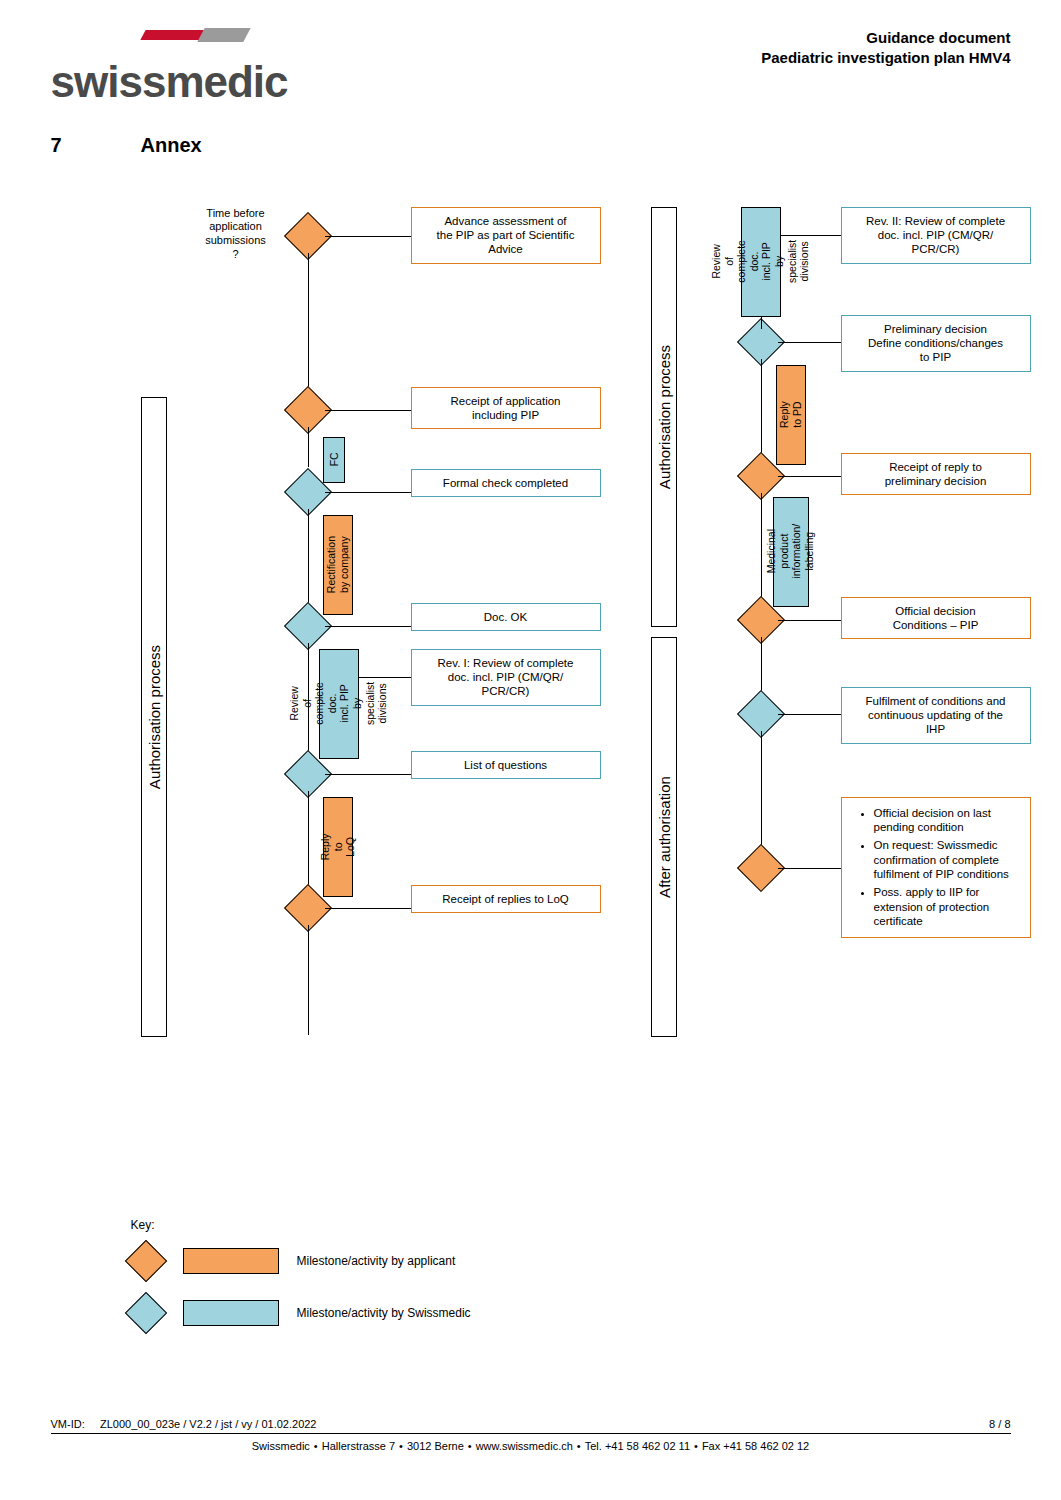swiss medic
Guidance document
Paediatric investigation plan HMV4
7 Annex
Time before
application
submissions
?
Authorisation process
Advance assessment of
the PIP as part of Scientific
Advice
Receipt of application
including PIP
FC
Formal check completed
Rectification
by company
Doc. OK
Review of
complete doc.
incl. PIP by
specialist
divisions
Rev. I: Review of complete
doc. incl. PIP (CM/QR/
PCR/CR)
List of questions
Reply to LoQ
Receipt of replies to LoQ
Authorisation process
After authorisation
Review of
complete doc.
incl. PIP by
specialist
divisions
Rev. II: Review of complete
doc. incl. PIP (CM/QR/
PCR/CR)
Preliminary decision
Define conditions/changes
to PIP
Reply to PD
Receipt of reply to
preliminary decision
Medicinal product
information/
labelling
Official decision
Conditions – PIP
Fulfilment of conditions and
continuous updating of the
IHP
Official decision on last pending condition
On request: Swissmedic confirmation of complete fulfilment of PIP conditions
Poss. apply to IIP for extension of protection certificate
Key:
Milestone/activity by applicant
Milestone/activity by Swissmedic
VM-ID: ZL000_00_023e / V2.2 / jst / vy / 01.02.2022
8 / 8
Swissmedic•Hallerstrasse 7•3012 Berne•www.swissmedic.ch•Tel. +41 58 462 02 11•Fax +41 58 462 02 12